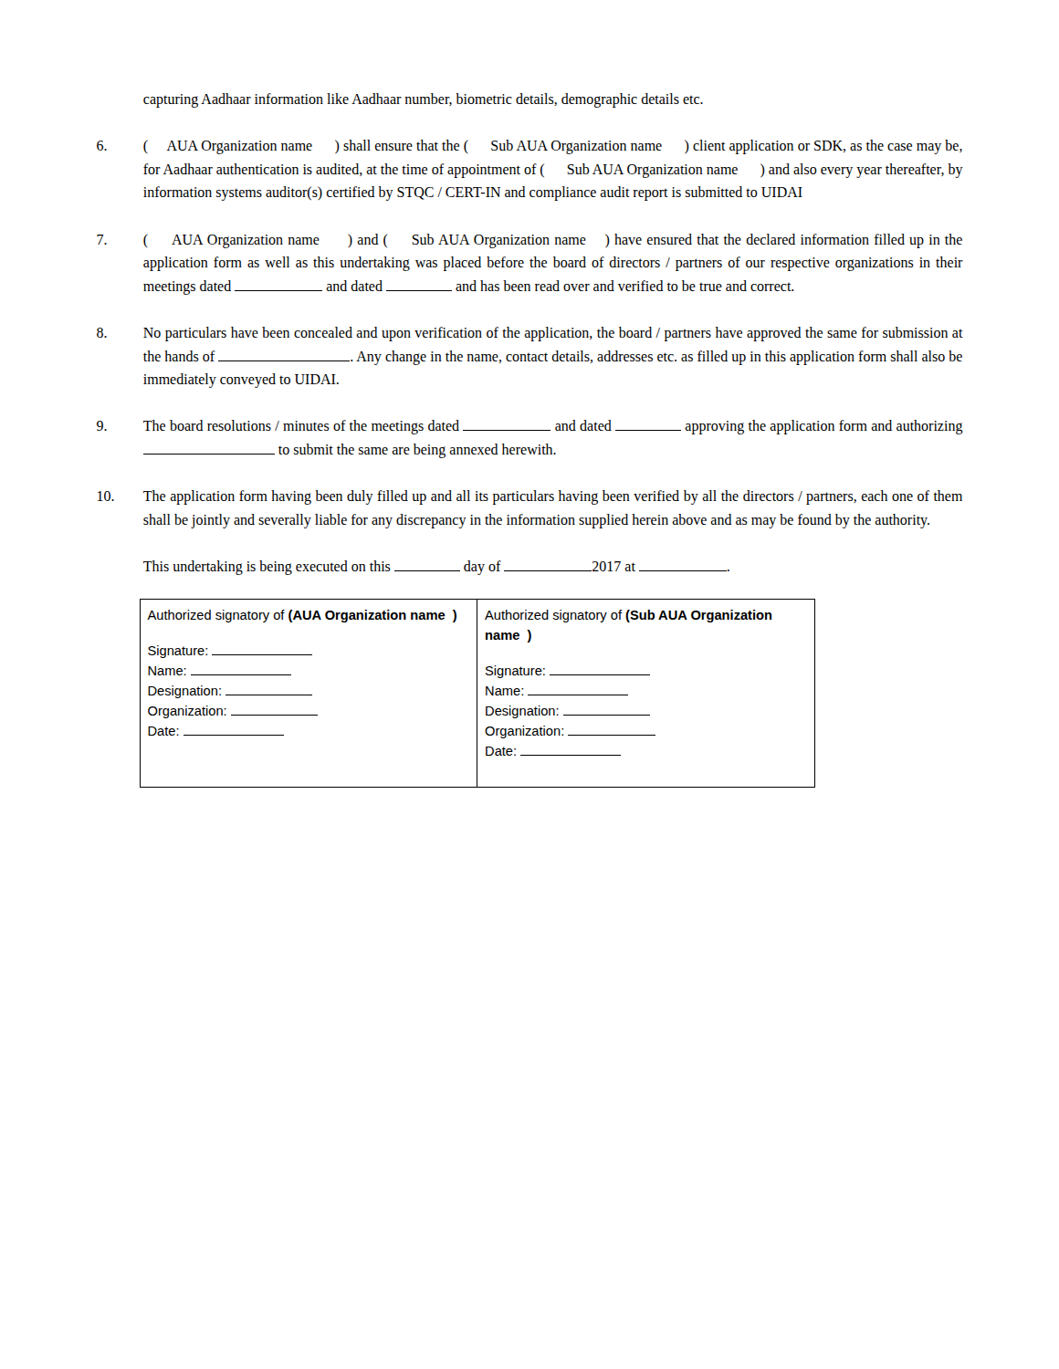capturing Aadhaar information like Aadhaar number, biometric details, demographic details etc.
6. ( AUA Organization name ) shall ensure that the ( Sub AUA Organization name ) client application or SDK, as the case may be, for Aadhaar authentication is audited, at the time of appointment of ( Sub AUA Organization name ) and also every year thereafter, by information systems auditor(s) certified by STQC / CERT-IN and compliance audit report is submitted to UIDAI
7. ( AUA Organization name ) and ( Sub AUA Organization name ) have ensured that the declared information filled up in the application form as well as this undertaking was placed before the board of directors / partners of our respective organizations in their meetings dated and dated and has been read over and verified to be true and correct.
8. No particulars have been concealed and upon verification of the application, the board / partners have approved the same for submission at the hands of . Any change in the name, contact details, addresses etc. as filled up in this application form shall also be immediately conveyed to UIDAI.
9. The board resolutions / minutes of the meetings dated and dated approving the application form and authorizing to submit the same are being annexed herewith.
10. The application form having been duly filled up and all its particulars having been verified by all the directors / partners, each one of them shall be jointly and severally liable for any discrepancy in the information supplied herein above and as may be found by the authority.
This undertaking is being executed on this day of 2017 at .
| Authorized signatory of (AUA Organization name ) Signature: Name: Designation: Organization: Date: | Authorized signatory of (Sub AUA Organization name ) Signature: Name: Designation: Organization: Date: |